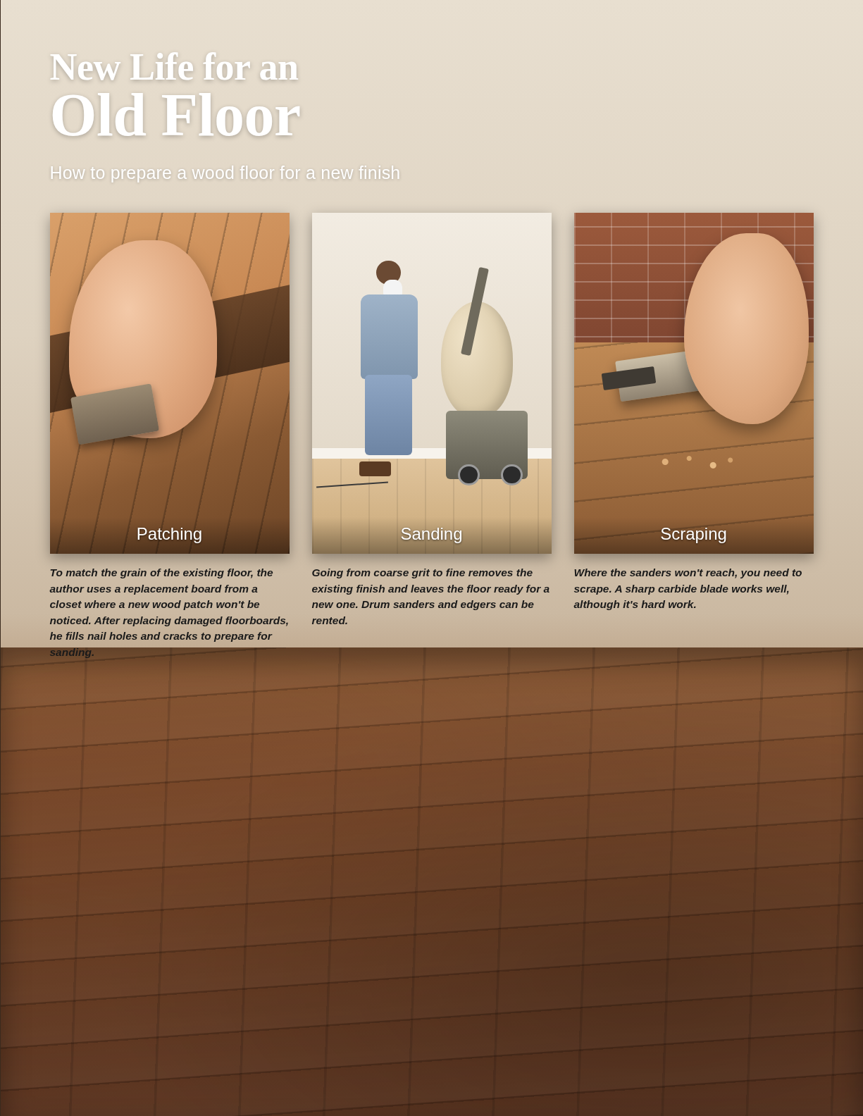New Life for an Old Floor
How to prepare a wood floor for a new finish
Patching
To match the grain of the existing floor, the author uses a replacement board from a closet where a new wood patch won't be noticed. After replacing damaged floorboards, he fills nail holes and cracks to prepare for sanding.
Sanding
Going from coarse grit to fine removes the existing finish and leaves the floor ready for a new one. Drum sanders and edgers can be rented.
Scraping
Where the sanders won't reach, you need to scrape. A sharp carbide blade works well, although it's hard work.